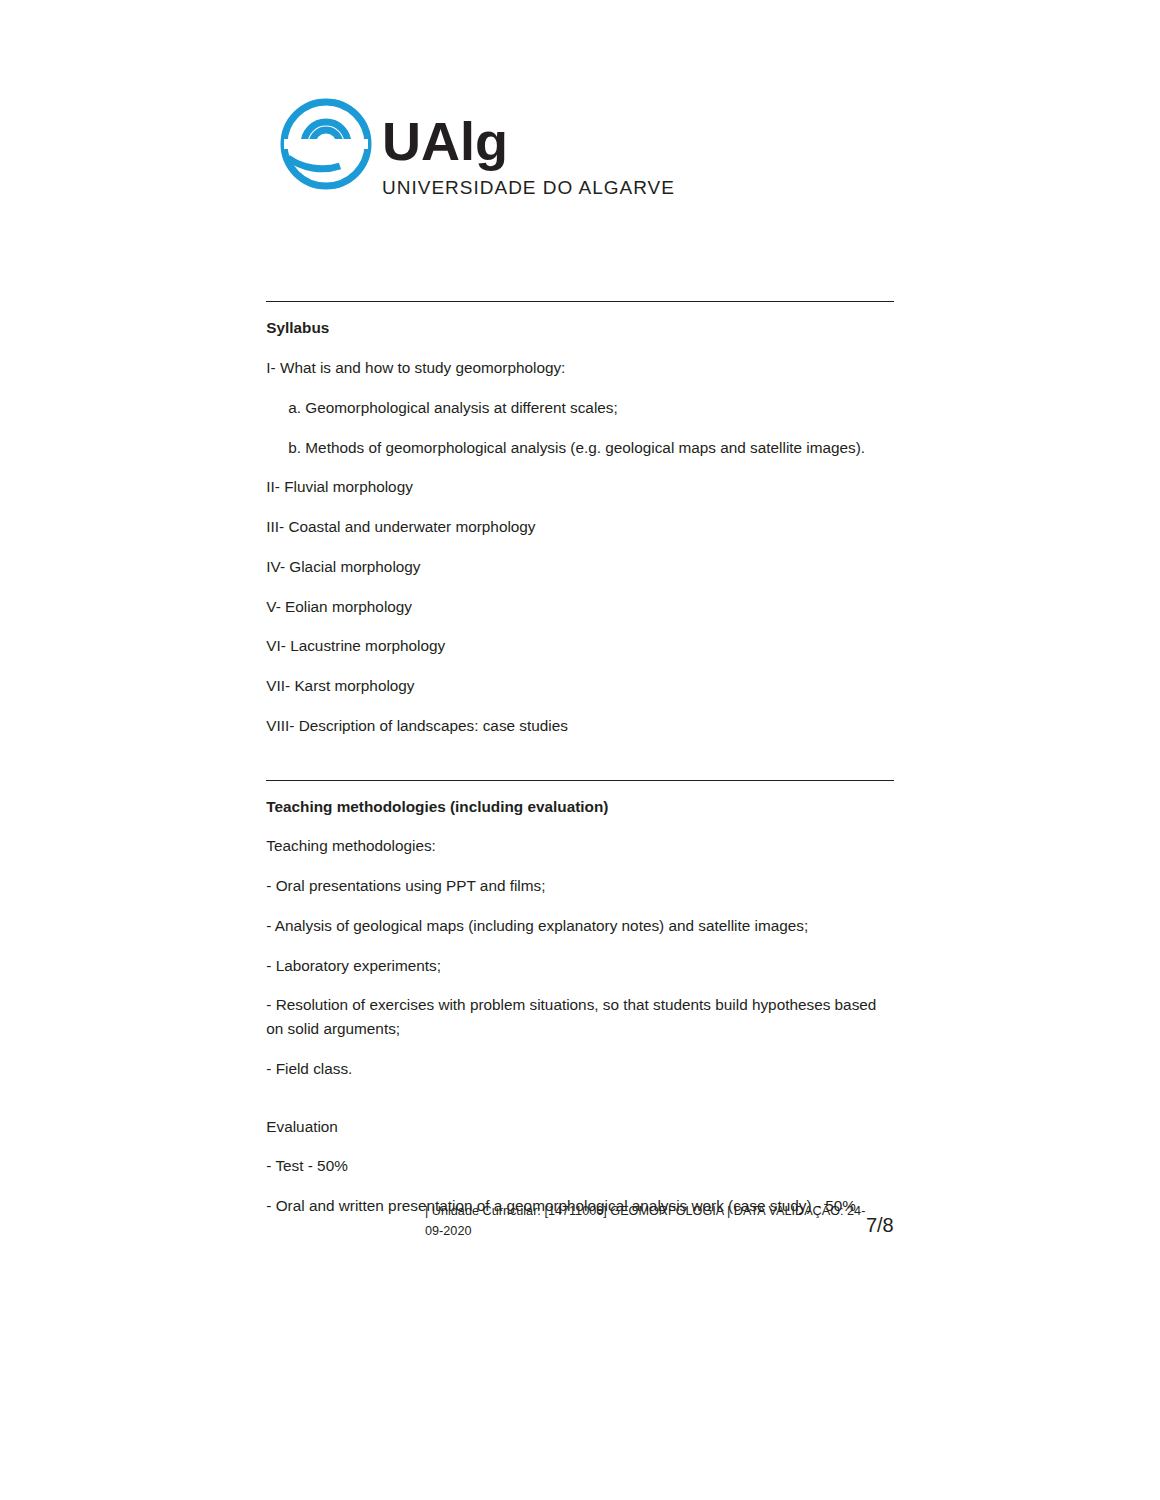UAlg UNIVERSIDADE DO ALGARVE
Syllabus
I- What is and how to study geomorphology:
a. Geomorphological analysis at different scales;
b. Methods of geomorphological analysis (e.g. geological maps and satellite images).
II- Fluvial morphology
III- Coastal and underwater morphology
IV- Glacial morphology
V- Eolian morphology
VI- Lacustrine morphology
VII- Karst morphology
VIII- Description of landscapes: case studies
Teaching methodologies (including evaluation)
Teaching methodologies:
- Oral presentations using PPT and films;
- Analysis of geological maps (including explanatory notes) and satellite images;
- Laboratory experiments;
- Resolution of exercises with problem situations, so that students build hypotheses based on solid arguments;
- Field class.
Evaluation
- Test - 50%
- Oral and written presentation of a geomorphological analysis work (case study) - 50%
| Unidade Curricular: [14711006] GEOMORFOLOGIA | DATA VALIDAÇÃO: 24-09-2020
7/8